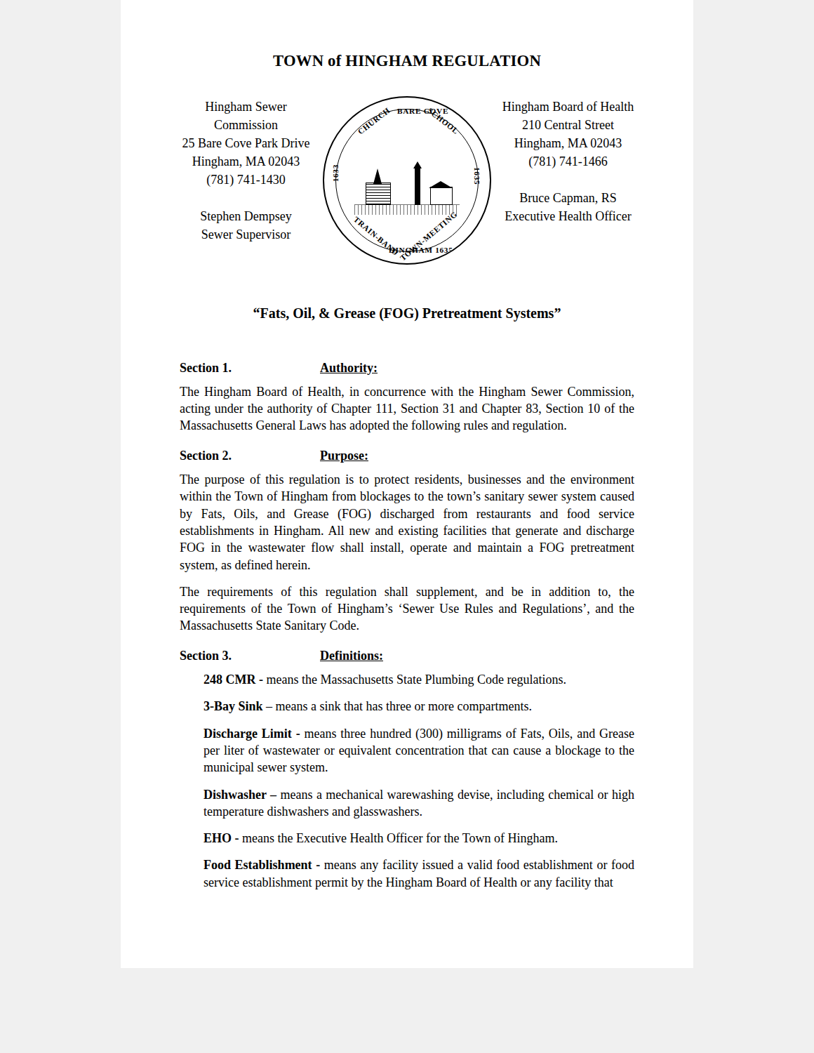TOWN of HINGHAM REGULATION
Hingham Sewer Commission
25 Bare Cove Park Drive
Hingham, MA 02043
(781) 741-1430 Stephen Dempsey
Sewer Supervisor
CHURCH BARE COVE SCHOOL 1635 TOWN-MEETING HINGHAM 1635 TRAIN-BAND 1633
Hingham Board of Health
210 Central Street
Hingham, MA 02043
(781) 741-1466 Bruce Capman, RS
Executive Health Officer
“Fats, Oil, & Grease (FOG) Pretreatment Systems”
Section 1. Authority:
The Hingham Board of Health, in concurrence with the Hingham Sewer Commission, acting under the authority of Chapter 111, Section 31 and Chapter 83, Section 10 of the Massachusetts General Laws has adopted the following rules and regulation.
Section 2. Purpose:
The purpose of this regulation is to protect residents, businesses and the environment within the Town of Hingham from blockages to the town’s sanitary sewer system caused by Fats, Oils, and Grease (FOG) discharged from restaurants and food service establishments in Hingham. All new and existing facilities that generate and discharge FOG in the wastewater flow shall install, operate and maintain a FOG pretreatment system, as defined herein.
The requirements of this regulation shall supplement, and be in addition to, the requirements of the Town of Hingham’s ‘Sewer Use Rules and Regulations’, and the Massachusetts State Sanitary Code.
Section 3. Definitions:
248 CMR - means the Massachusetts State Plumbing Code regulations.
3-Bay Sink – means a sink that has three or more compartments.
Discharge Limit - means three hundred (300) milligrams of Fats, Oils, and Grease per liter of wastewater or equivalent concentration that can cause a blockage to the municipal sewer system.
Dishwasher – means a mechanical warewashing devise, including chemical or high temperature dishwashers and glasswashers.
EHO - means the Executive Health Officer for the Town of Hingham.
Food Establishment - means any facility issued a valid food establishment or food service establishment permit by the Hingham Board of Health or any facility that